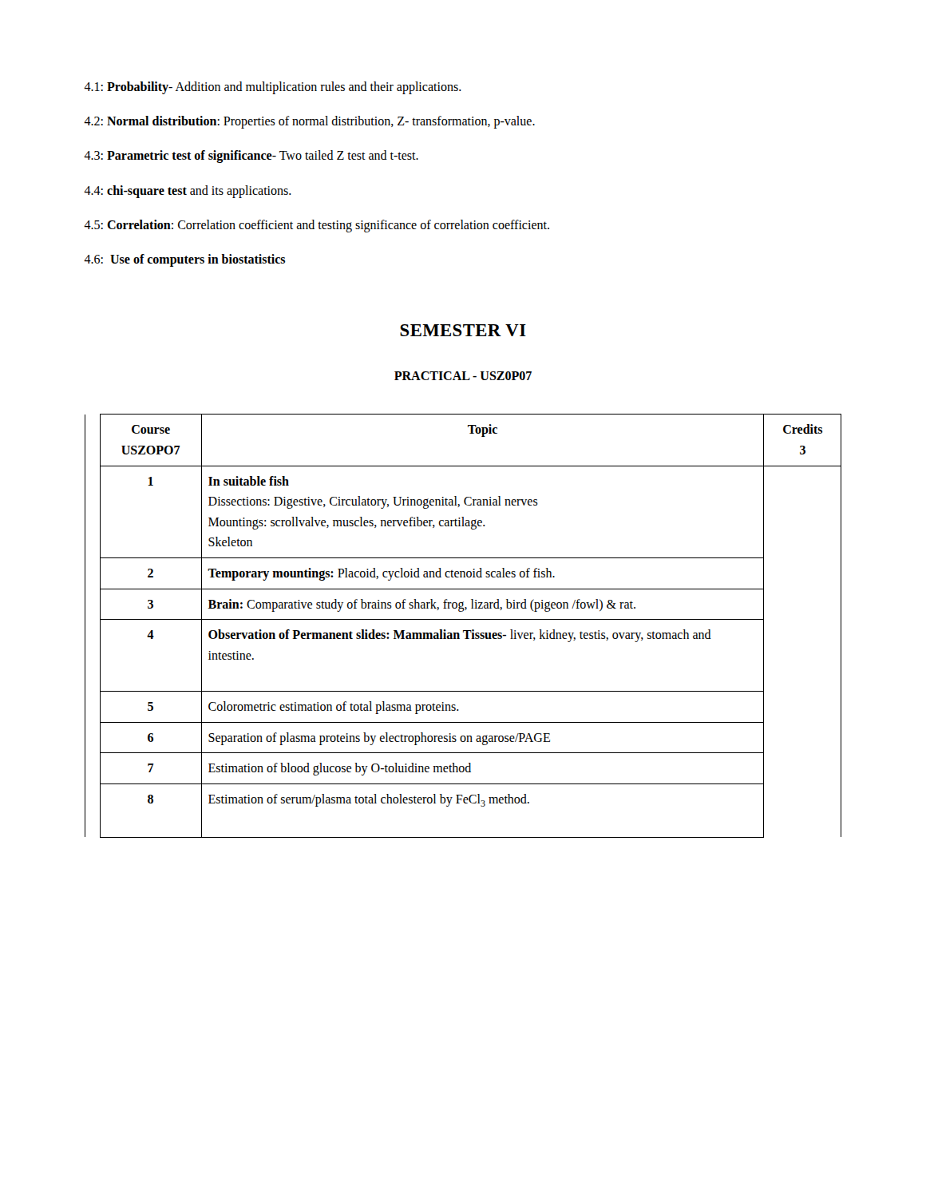4.1: Probability- Addition and multiplication rules and their applications.
4.2: Normal distribution: Properties of normal distribution, Z- transformation, p-value.
4.3: Parametric test of significance- Two tailed Z test and t-test.
4.4: chi-square test and its applications.
4.5: Correlation: Correlation coefficient and testing significance of correlation coefficient.
4.6: Use of computers in biostatistics
SEMESTER VI
PRACTICAL - USZ0P07
| | Course USZOPO7 | Topic | Credits 3 |
| | 1 | In suitable fish Dissections: Digestive, Circulatory, Urinogenital, Cranial nerves Mountings: scrollvalve, muscles, nervefiber, cartilage. Skeleton | |
| | 2 | Temporary mountings: Placoid, cycloid and ctenoid scales of fish. | |
| | 3 | Brain: Comparative study of brains of shark, frog, lizard, bird (pigeon /fowl) & rat. | |
| | 4 | Observation of Permanent slides: Mammalian Tissues- liver, kidney, testis, ovary, stomach and intestine. | |
| | 5 | Colorometric estimation of total plasma proteins. | |
| | 6 | Separation of plasma proteins by electrophoresis on agarose/PAGE | |
| | 7 | Estimation of blood glucose by O-toluidine method | |
| | 8 | Estimation of serum/plasma total cholesterol by FeCl 3 method. | |